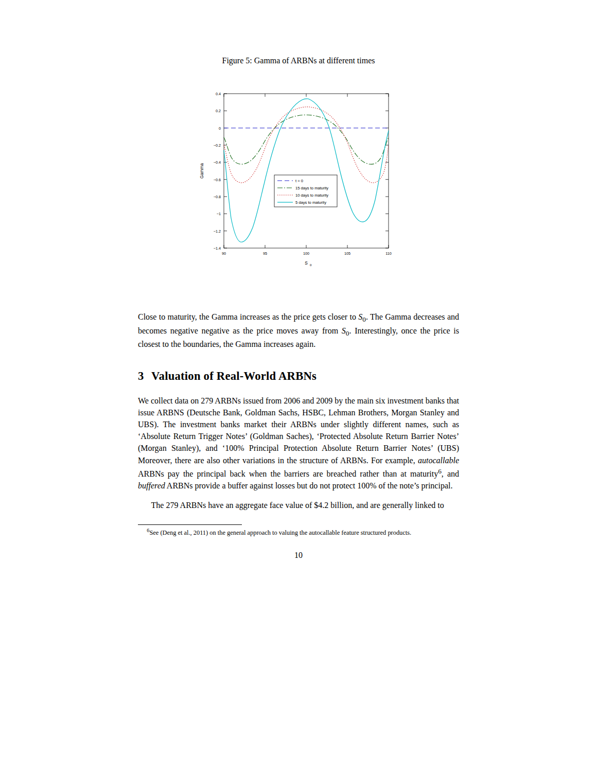Figure 5: Gamma of ARBNs at different times
0.4 0.2 0 −0.2 −0.4 −0.6 −0.8 −1 −1.2 −1.4 90 95 100 105 110 S 0 Gamma t = 0 15 days to maturity 10 days to maturity 5 days to maturity
Close to maturity, the Gamma increases as the price gets closer to S0. The Gamma decreases and becomes negative negative as the price moves away from S0. Interestingly, once the price is closest to the boundaries, the Gamma increases again.
3 Valuation of Real-World ARBNs
We collect data on 279 ARBNs issued from 2006 and 2009 by the main six investment banks that issue ARBNS (Deutsche Bank, Goldman Sachs, HSBC, Lehman Brothers, Morgan Stanley and UBS). The investment banks market their ARBNs under slightly different names, such as ‘Absolute Return Trigger Notes’ (Goldman Saches), ‘Protected Absolute Return Barrier Notes’ (Morgan Stanley), and ‘100% Principal Protection Absolute Return Barrier Notes’ (UBS) Moreover, there are also other variations in the structure of ARBNs. For example, autocallable ARBNs pay the principal back when the barriers are breached rather than at maturity6, and buffered ARBNs provide a buffer against losses but do not protect 100% of the note’s principal.
The 279 ARBNs have an aggregate face value of $4.2 billion, and are generally linked to
6See (Deng et al., 2011) on the general approach to valuing the autocallable feature structured products.
10